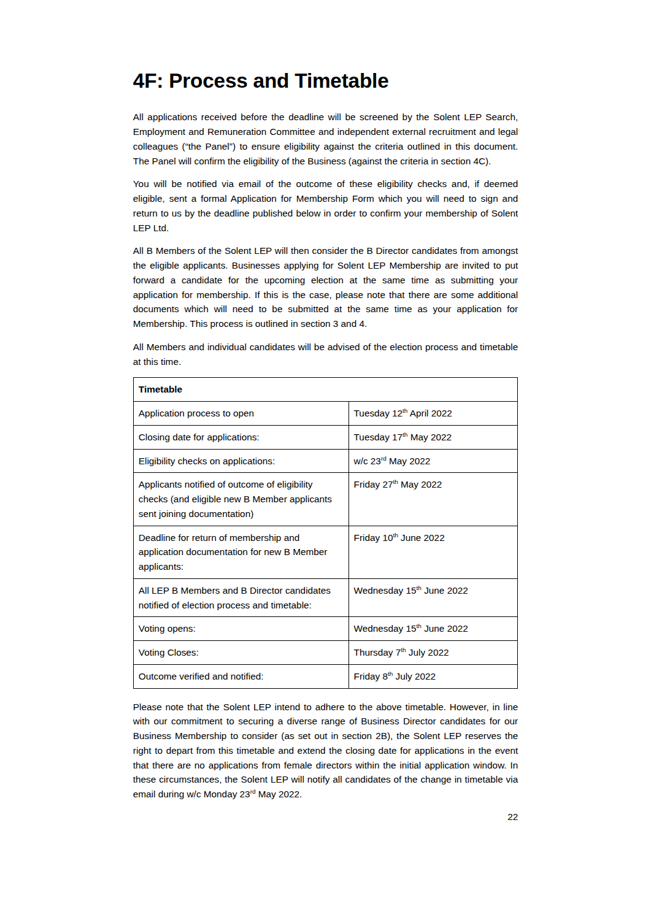4F: Process and Timetable
All applications received before the deadline will be screened by the Solent LEP Search, Employment and Remuneration Committee and independent external recruitment and legal colleagues (“the Panel”) to ensure eligibility against the criteria outlined in this document. The Panel will confirm the eligibility of the Business (against the criteria in section 4C).
You will be notified via email of the outcome of these eligibility checks and, if deemed eligible, sent a formal Application for Membership Form which you will need to sign and return to us by the deadline published below in order to confirm your membership of Solent LEP Ltd.
All B Members of the Solent LEP will then consider the B Director candidates from amongst the eligible applicants. Businesses applying for Solent LEP Membership are invited to put forward a candidate for the upcoming election at the same time as submitting your application for membership. If this is the case, please note that there are some additional documents which will need to be submitted at the same time as your application for Membership. This process is outlined in section 3 and 4.
All Members and individual candidates will be advised of the election process and timetable at this time.
| Timetable |
| --- |
| Application process to open | Tuesday 12 th April 2022 |
| Closing date for applications: | Tuesday 17 th May 2022 |
| Eligibility checks on applications: | w/c 23 rd May 2022 |
| Applicants notified of outcome of eligibility checks (and eligible new B Member applicants sent joining documentation) | Friday 27 th May 2022 |
| Deadline for return of membership and application documentation for new B Member applicants: | Friday 10 th June 2022 |
| All LEP B Members and B Director candidates notified of election process and timetable: | Wednesday 15 th June 2022 |
| Voting opens: | Wednesday 15 th June 2022 |
| Voting Closes: | Thursday 7 th July 2022 |
| Outcome verified and notified: | Friday 8 th July 2022 |
Please note that the Solent LEP intend to adhere to the above timetable. However, in line with our commitment to securing a diverse range of Business Director candidates for our Business Membership to consider (as set out in section 2B), the Solent LEP reserves the right to depart from this timetable and extend the closing date for applications in the event that there are no applications from female directors within the initial application window. In these circumstances, the Solent LEP will notify all candidates of the change in timetable via email during w/c Monday 23rd May 2022.
22